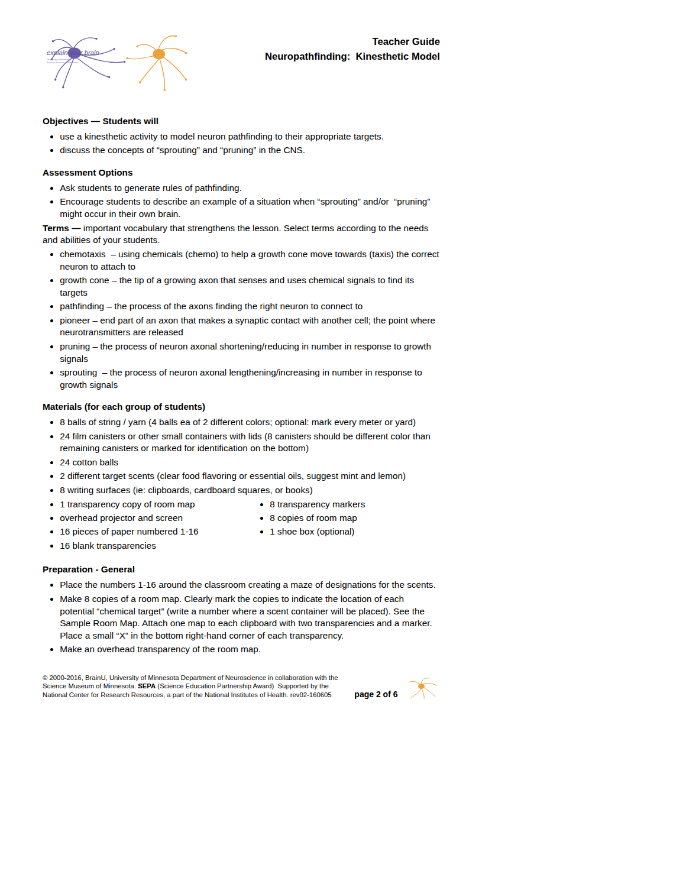explain your brain University of Minnesota Science Museum of Minnesota
Teacher Guide
Neuropathfinding: Kinesthetic Model
Objectives — Students will
use a kinesthetic activity to model neuron pathfinding to their appropriate targets.
discuss the concepts of “sprouting” and “pruning” in the CNS.
Assessment Options
Ask students to generate rules of pathfinding.
Encourage students to describe an example of a situation when “sprouting” and/or “pruning” might occur in their own brain.
Terms —
important vocabulary that strengthens the lesson. Select terms according to the needs and abilities of your students.
chemotaxis – using chemicals (chemo) to help a growth cone move towards (taxis) the correct neuron to attach to
growth cone – the tip of a growing axon that senses and uses chemical signals to find its targets
pathfinding – the process of the axons finding the right neuron to connect to
pioneer – end part of an axon that makes a synaptic contact with another cell; the point where neurotransmitters are released
pruning – the process of neuron axonal shortening/reducing in number in response to growth signals
sprouting – the process of neuron axonal lengthening/increasing in number in response to growth signals
Materials (for each group of students)
8 balls of string / yarn (4 balls ea of 2 different colors; optional: mark every meter or yard)
24 film canisters or other small containers with lids (8 canisters should be different color than remaining canisters or marked for identification on the bottom)
24 cotton balls
2 different target scents (clear food flavoring or essential oils, suggest mint and lemon)
8 writing surfaces (ie: clipboards, cardboard squares, or books)
1 transparency copy of room map
overhead projector and screen
16 pieces of paper numbered 1-16
16 blank transparencies
8 transparency markers
8 copies of room map
1 shoe box (optional)
Preparation - General
Place the numbers 1-16 around the classroom creating a maze of designations for the scents.
Make 8 copies of a room map. Clearly mark the copies to indicate the location of each potential “chemical target” (write a number where a scent container will be placed). See the Sample Room Map. Attach one map to each clipboard with two transparencies and a marker. Place a small “X” in the bottom right-hand corner of each transparency.
Make an overhead transparency of the room map.
© 2000-2016, BrainU, University of Minnesota Department of Neuroscience in collaboration with the Science Museum of Minnesota. SEPA (Science Education Partnership Award) Supported by the National Center for Research Resources, a part of the National Institutes of Health. rev02-160605
page 2 of 6